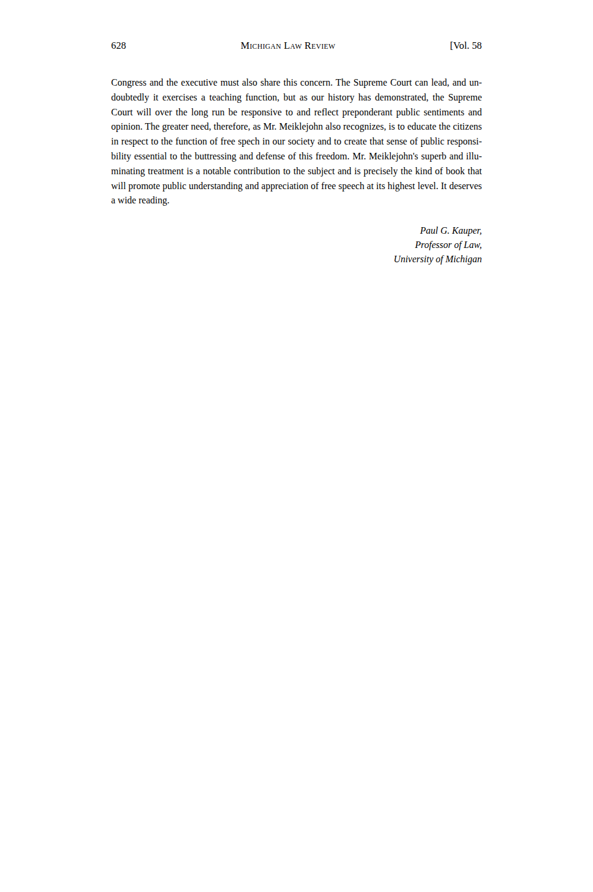628 Michigan Law Review [Vol. 58
Congress and the executive must also share this concern. The Supreme Court can lead, and undoubtedly it exercises a teaching function, but as our history has demonstrated, the Supreme Court will over the long run be responsive to and reflect preponderant public sentiments and opinion. The greater need, therefore, as Mr. Meiklejohn also recognizes, is to educate the citizens in respect to the function of free spech in our society and to create that sense of public responsibility essential to the buttressing and defense of this freedom. Mr. Meiklejohn's superb and illuminating treatment is a notable contribution to the subject and is precisely the kind of book that will promote public understanding and appreciation of free speech at its highest level. It deserves a wide reading.
Paul G. Kauper, Professor of Law, University of Michigan